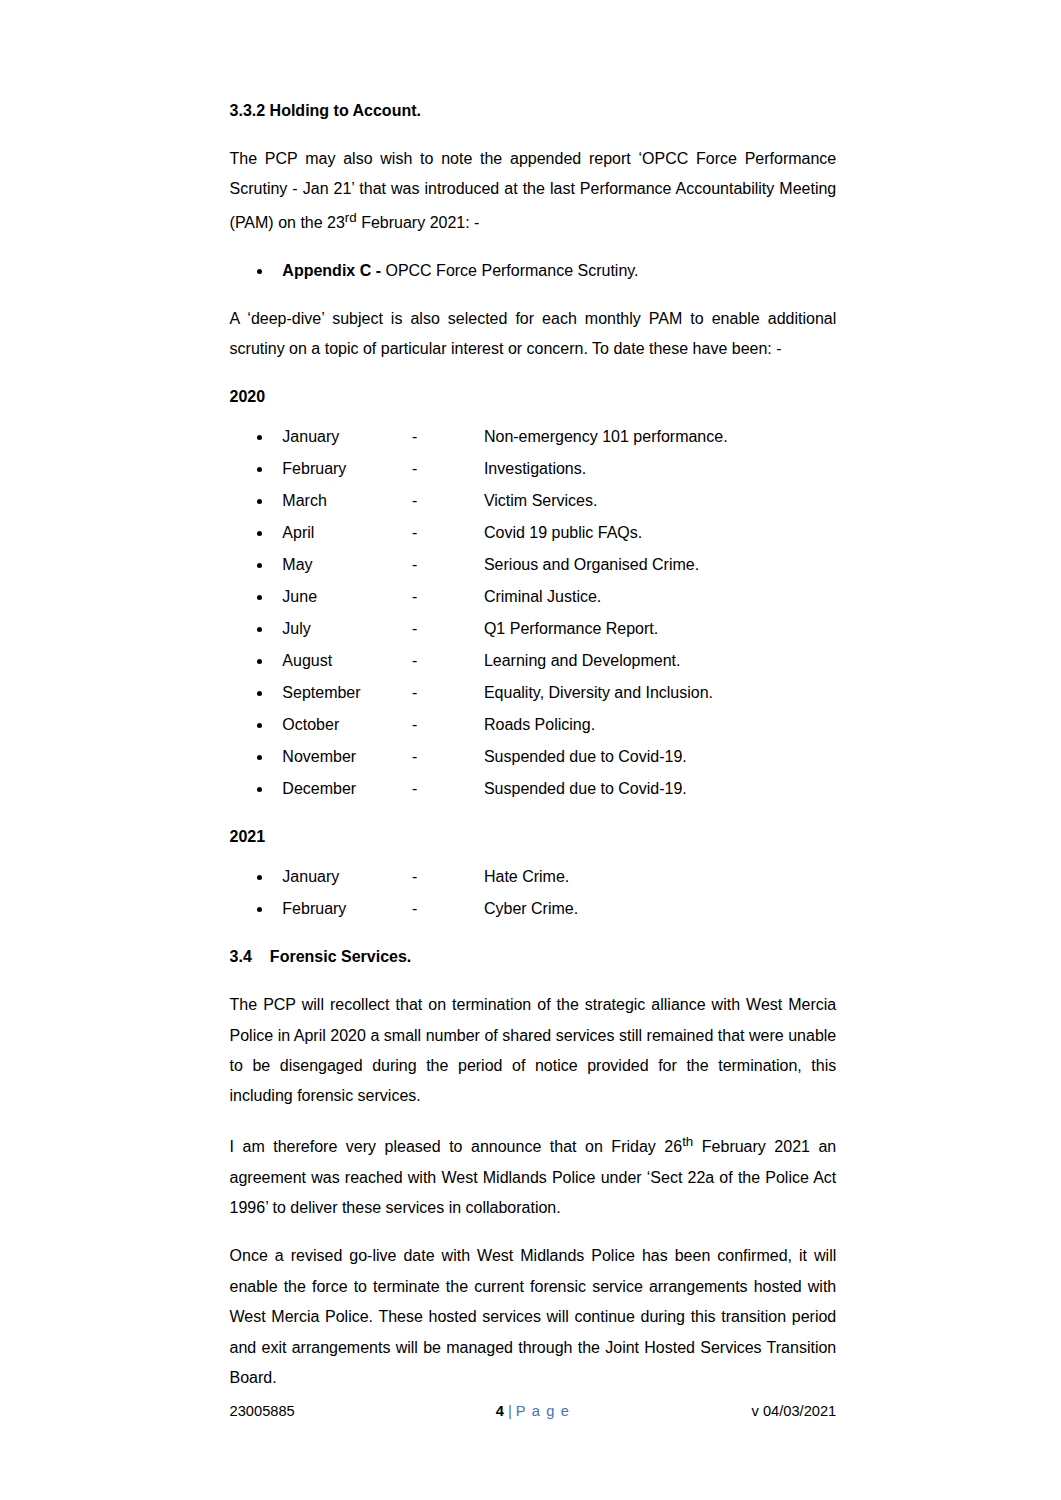3.3.2 Holding to Account.
The PCP may also wish to note the appended report ‘OPCC Force Performance Scrutiny - Jan 21’ that was introduced at the last Performance Accountability Meeting (PAM) on the 23rd February 2021: -
Appendix C - OPCC Force Performance Scrutiny.
A ‘deep-dive’ subject is also selected for each monthly PAM to enable additional scrutiny on a topic of particular interest or concern. To date these have been: -
2020
January-Non-emergency 101 performance.
February-Investigations.
March-Victim Services.
April-Covid 19 public FAQs.
May-Serious and Organised Crime.
June-Criminal Justice.
July-Q1 Performance Report.
August-Learning and Development.
September-Equality, Diversity and Inclusion.
October-Roads Policing.
November-Suspended due to Covid-19.
December-Suspended due to Covid-19.
2021
January-Hate Crime.
February-Cyber Crime.
3.4 Forensic Services.
The PCP will recollect that on termination of the strategic alliance with West Mercia Police in April 2020 a small number of shared services still remained that were unable to be disengaged during the period of notice provided for the termination, this including forensic services.
I am therefore very pleased to announce that on Friday 26th February 2021 an agreement was reached with West Midlands Police under ‘Sect 22a of the Police Act 1996’ to deliver these services in collaboration.
Once a revised go-live date with West Midlands Police has been confirmed, it will enable the force to terminate the current forensic service arrangements hosted with West Mercia Police. These hosted services will continue during this transition period and exit arrangements will be managed through the Joint Hosted Services Transition Board.
23005885 4 | P a g e v 04/03/2021